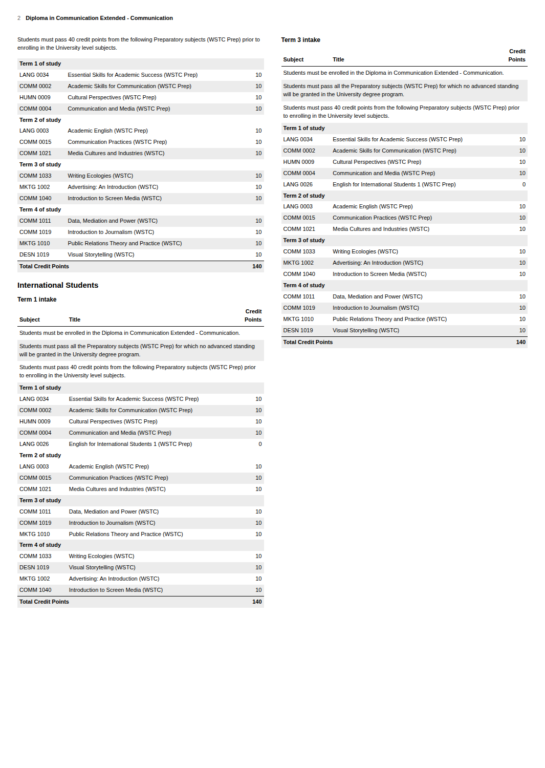2 Diploma in Communication Extended - Communication
Students must pass 40 credit points from the following Preparatory subjects (WSTC Prep) prior to enrolling in the University level subjects.
| Term 1 of study |
| LANG 0034 | Essential Skills for Academic Success (WSTC Prep) | 10 |
| COMM 0002 | Academic Skills for Communication (WSTC Prep) | 10 |
| HUMN 0009 | Cultural Perspectives (WSTC Prep) | 10 |
| COMM 0004 | Communication and Media (WSTC Prep) | 10 |
| Term 2 of study |
| LANG 0003 | Academic English (WSTC Prep) | 10 |
| COMM 0015 | Communication Practices (WSTC Prep) | 10 |
| COMM 1021 | Media Cultures and Industries (WSTC) | 10 |
| Term 3 of study |
| COMM 1033 | Writing Ecologies (WSTC) | 10 |
| MKTG 1002 | Advertising: An Introduction (WSTC) | 10 |
| COMM 1040 | Introduction to Screen Media (WSTC) | 10 |
| Term 4 of study |
| COMM 1011 | Data, Mediation and Power (WSTC) | 10 |
| COMM 1019 | Introduction to Journalism (WSTC) | 10 |
| MKTG 1010 | Public Relations Theory and Practice (WSTC) | 10 |
| DESN 1019 | Visual Storytelling (WSTC) | 10 |
| Total Credit Points | 140 |
International Students
Term 1 intake
| Subject | Title | Credit Points |
| --- | --- | --- |
| Students must be enrolled in the Diploma in Communication Extended - Communication. |
| Students must pass all the Preparatory subjects (WSTC Prep) for which no advanced standing will be granted in the University degree program. |
| Students must pass 40 credit points from the following Preparatory subjects (WSTC Prep) prior to enrolling in the University level subjects. |
| Term 1 of study |
| LANG 0034 | Essential Skills for Academic Success (WSTC Prep) | 10 |
| COMM 0002 | Academic Skills for Communication (WSTC Prep) | 10 |
| HUMN 0009 | Cultural Perspectives (WSTC Prep) | 10 |
| COMM 0004 | Communication and Media (WSTC Prep) | 10 |
| LANG 0026 | English for International Students 1 (WSTC Prep) | 0 |
| Term 2 of study |
| LANG 0003 | Academic English (WSTC Prep) | 10 |
| COMM 0015 | Communication Practices (WSTC Prep) | 10 |
| COMM 1021 | Media Cultures and Industries (WSTC) | 10 |
| Term 3 of study |
| COMM 1011 | Data, Mediation and Power (WSTC) | 10 |
| COMM 1019 | Introduction to Journalism (WSTC) | 10 |
| MKTG 1010 | Public Relations Theory and Practice (WSTC) | 10 |
| Term 4 of study |
| COMM 1033 | Writing Ecologies (WSTC) | 10 |
| DESN 1019 | Visual Storytelling (WSTC) | 10 |
| MKTG 1002 | Advertising: An Introduction (WSTC) | 10 |
| COMM 1040 | Introduction to Screen Media (WSTC) | 10 |
| Total Credit Points | 140 |
Term 3 intake
| Subject | Title | Credit Points |
| --- | --- | --- |
| Students must be enrolled in the Diploma in Communication Extended - Communication. |
| Students must pass all the Preparatory subjects (WSTC Prep) for which no advanced standing will be granted in the University degree program. |
| Students must pass 40 credit points from the following Preparatory subjects (WSTC Prep) prior to enrolling in the University level subjects. |
| Term 1 of study |
| LANG 0034 | Essential Skills for Academic Success (WSTC Prep) | 10 |
| COMM 0002 | Academic Skills for Communication (WSTC Prep) | 10 |
| HUMN 0009 | Cultural Perspectives (WSTC Prep) | 10 |
| COMM 0004 | Communication and Media (WSTC Prep) | 10 |
| LANG 0026 | English for International Students 1 (WSTC Prep) | 0 |
| Term 2 of study |
| LANG 0003 | Academic English (WSTC Prep) | 10 |
| COMM 0015 | Communication Practices (WSTC Prep) | 10 |
| COMM 1021 | Media Cultures and Industries (WSTC) | 10 |
| Term 3 of study |
| COMM 1033 | Writing Ecologies (WSTC) | 10 |
| MKTG 1002 | Advertising: An Introduction (WSTC) | 10 |
| COMM 1040 | Introduction to Screen Media (WSTC) | 10 |
| Term 4 of study |
| COMM 1011 | Data, Mediation and Power (WSTC) | 10 |
| COMM 1019 | Introduction to Journalism (WSTC) | 10 |
| MKTG 1010 | Public Relations Theory and Practice (WSTC) | 10 |
| DESN 1019 | Visual Storytelling (WSTC) | 10 |
| Total Credit Points | 140 |